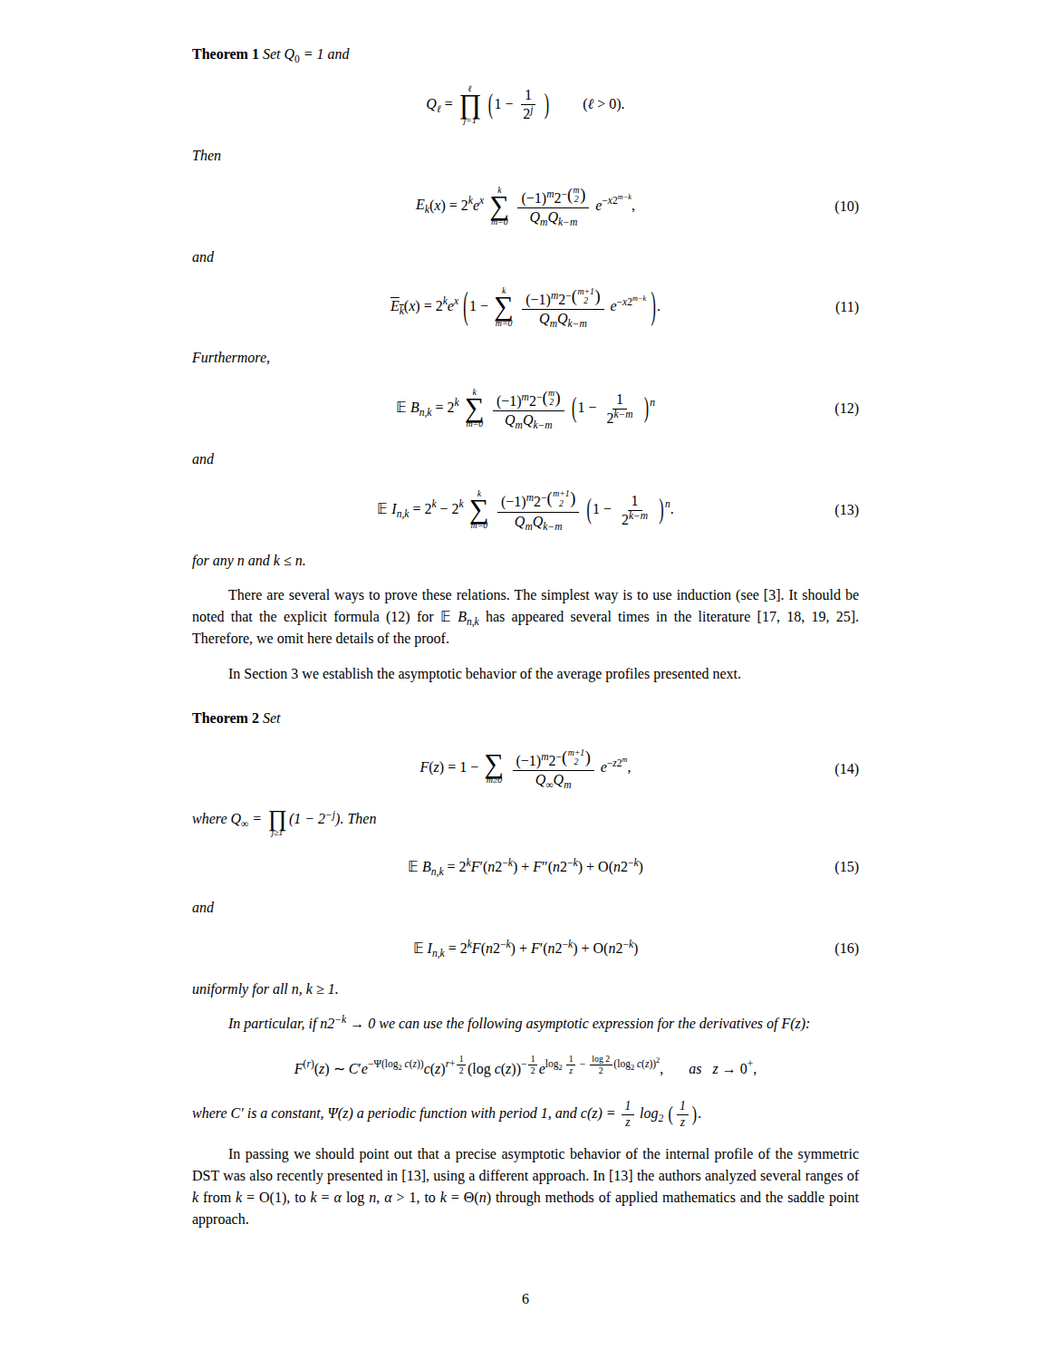Theorem 1 Set Q0 = 1 and
Qℓ = ℓ ∏ j=1 (1 − 12j ) (ℓ > 0).
Then
Ek(x) = 2kex k ∑ m=0 (−1)m2−(m 2) QmQk−m e−x2m−k, (10)
and
Ek(x) = 2kex (1 − k ∑ m=0 (−1)m2−(m+12) QmQk−m e−x2m−k ). (11)
Furthermore,
𝔼 Bn,k = 2k k ∑ m=0 (−1)m2−(m 2) QmQk−m (1 − 12k−m )n (12)
and
𝔼 In,k = 2k − 2k k ∑ m=0 (−1)m2−(m+12) QmQk−m (1 − 12k−m )n. (13)
for any n and k ≤ n.
There are several ways to prove these relations. The simplest way is to use induction (see [3]. It should be noted that the explicit formula (12) for 𝔼 Bn,k has appeared several times in the literature [17, 18, 19, 25]. Therefore, we omit here details of the proof.
In Section 3 we establish the asymptotic behavior of the average profiles presented next.
Theorem 2 Set
F(z) = 1 − ∑ m≥0 (−1)m2−(m+12) Q∞Qm e−z2m, (14)
where Q∞ = ∏j≥1(1 − 2−j). Then
𝔼 Bn,k = 2kF′(n2−k) + F″(n2−k) + O(n2−k) (15)
and
𝔼 In,k = 2kF(n2−k) + F′(n2−k) + O(n2−k) (16)
uniformly for all n, k ≥ 1.
In particular, if n2−k → 0 we can use the following asymptotic expression for the derivatives of F(z):
F(r)(z) ∼ C′e−Ψ(log2 c(z))c(z)r+12(log c(z))−12elog2 1 z − log 22(log2 c(z))2, as z → 0+,
where C′ is a constant, Ψ(z) a periodic function with period 1, and c(z) = 1 z log2 (1 z).
In passing we should point out that a precise asymptotic behavior of the internal profile of the symmetric DST was also recently presented in [13], using a different approach. In [13] the authors analyzed several ranges of k from k = O(1), to k = α log n, α > 1, to k = Θ(n) through methods of applied mathematics and the saddle point approach.
6